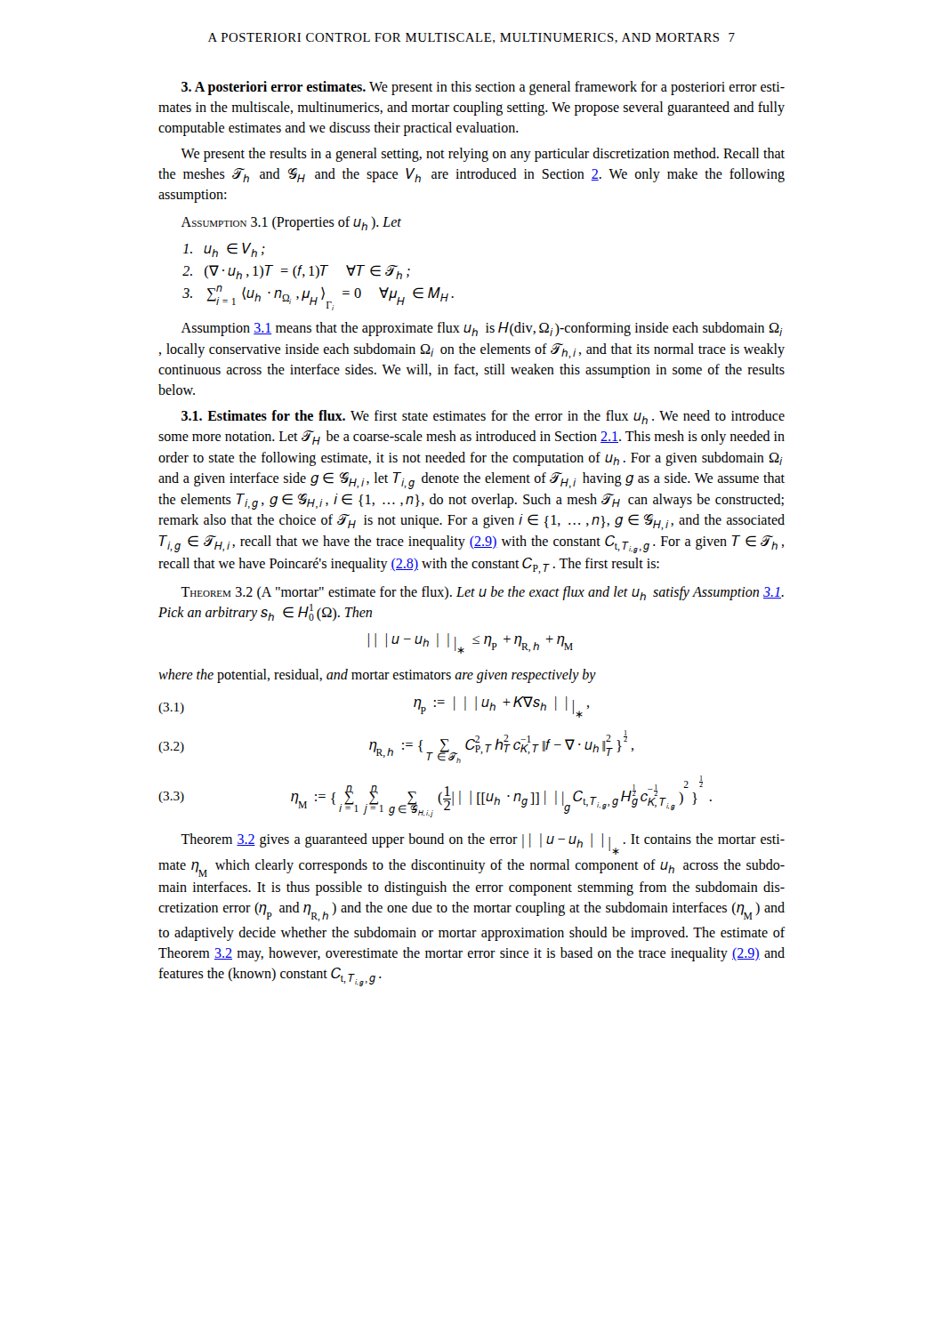A POSTERIORI CONTROL FOR MULTISCALE, MULTINUMERICS, AND MORTARS7
3. A posteriori error estimates. We present in this section a general framework for a posteriori error estimates in the multiscale, multinumerics, and mortar coupling setting. We propose several guaranteed and fully computable estimates and we discuss their practical evaluation.
We present the results in a general setting, not relying on any particular discretization method. Recall that the meshes 𝒯h and 𝒢H and the space Vh are introduced in Section 2. We only make the following assumption:
Assumption 3.1 (Properties of uh). Let
uh∈Vh;
(∇·uh,1)T =(f,1)T ∀T∈𝒯h;
∑i=1n⟨uh·nΩi,μH⟩Γi=0 ∀μH∈MH.
Assumption 3.1 means that the approximate flux uh is H(div,Ωi)-conforming inside each subdomain Ωi, locally conservative inside each subdomain Ωi on the elements of 𝒯h,i, and that its normal trace is weakly continuous across the interface sides. We will, in fact, still weaken this assumption in some of the results below.
3.1. Estimates for the flux. We first state estimates for the error in the flux uh. We need to introduce some more notation. Let 𝒯H be a coarse-scale mesh as introduced in Section 2.1. This mesh is only needed in order to state the following estimate, it is not needed for the computation of uh. For a given subdomain Ωi and a given interface side g∈𝒢H,i, let Ti,g denote the element of 𝒯H,i having g as a side. We assume that the elements Ti,g, g∈𝒢H,i, i∈{1,…,n}, do not overlap. Such a mesh 𝒯H can always be constructed; remark also that the choice of 𝒯H is not unique. For a given i∈{1,…,n}, g∈𝒢H,i, and the associated Ti,g∈𝒯H,i, recall that we have the trace inequality (2.9) with the constant Ct,Ti,g,g. For a given T∈𝒯h, recall that we have Poincaré's inequality (2.8) with the constant CP,T. The first result is:
Theorem 3.2 (A "mortar" estimate for the flux). Let u be the exact flux and let uh satisfy Assumption 3.1. Pick an arbitrary sh∈H01(Ω). Then
|||u−uh|||∗≤ηP+ηR,h+ηM
where the potential, residual, and mortar estimators are given respectively by
(3.1)
ηP:=|||uh+K∇sh|||∗,
(3.2)
ηR,h:={∑T∈𝒯hCP,T2hT2cK,T−1‖f−∇·uh‖T2}12,
(3.3)
ηM:={∑i=1n∑j=1n∑g∈𝒢H,i,j(12|||[[uh·ng]]|||gCt,Ti,g,gHg12cK,Ti,g−12)2}12.
Theorem 3.2 gives a guaranteed upper bound on the error |||u−uh|||∗. It contains the mortar estimate ηM which clearly corresponds to the discontinuity of the normal component of uh across the subdomain interfaces. It is thus possible to distinguish the error component stemming from the subdomain discretization error (ηP and ηR,h) and the one due to the mortar coupling at the subdomain interfaces (ηM) and to adaptively decide whether the subdomain or mortar approximation should be improved. The estimate of Theorem 3.2 may, however, overestimate the mortar error since it is based on the trace inequality (2.9) and features the (known) constant Ct,Ti,g,g.